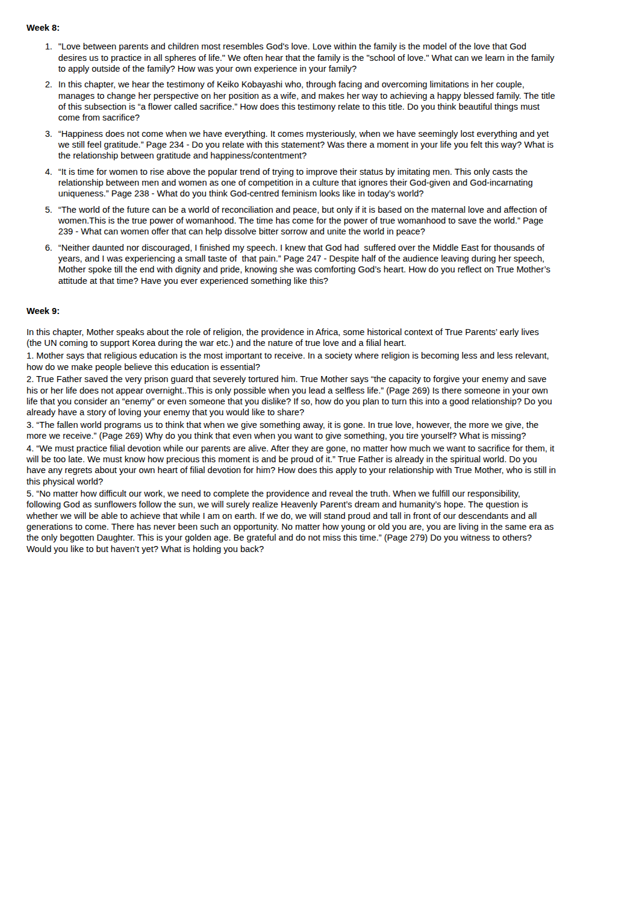Week 8:
"Love between parents and children most resembles God's love. Love within the family is the model of the love that God desires us to practice in all spheres of life." We often hear that the family is the "school of love." What can we learn in the family to apply outside of the family? How was your own experience in your family?
In this chapter, we hear the testimony of Keiko Kobayashi who, through facing and overcoming limitations in her couple, manages to change her perspective on her position as a wife, and makes her way to achieving a happy blessed family. The title of this subsection is “a flower called sacrifice.” How does this testimony relate to this title. Do you think beautiful things must come from sacrifice?
“Happiness does not come when we have everything. It comes mysteriously, when we have seemingly lost everything and yet we still feel gratitude.” Page 234 - Do you relate with this statement? Was there a moment in your life you felt this way? What is the relationship between gratitude and happiness/contentment?
“It is time for women to rise above the popular trend of trying to improve their status by imitating men. This only casts the relationship between men and women as one of competition in a culture that ignores their God-given and God-incarnating uniqueness.” Page 238 - What do you think God-centred feminism looks like in today’s world?
“The world of the future can be a world of reconciliation and peace, but only if it is based on the maternal love and affection of women.This is the true power of womanhood. The time has come for the power of true womanhood to save the world.” Page 239 - What can women offer that can help dissolve bitter sorrow and unite the world in peace?
“Neither daunted nor discouraged, I finished my speech. I knew that God had suffered over the Middle East for thousands of years, and I was experiencing a small taste of that pain.” Page 247 - Despite half of the audience leaving during her speech, Mother spoke till the end with dignity and pride, knowing she was comforting God’s heart. How do you reflect on True Mother’s attitude at that time? Have you ever experienced something like this?
Week 9:
In this chapter, Mother speaks about the role of religion, the providence in Africa, some historical context of True Parents’ early lives (the UN coming to support Korea during the war etc.) and the nature of true love and a filial heart.
1. Mother says that religious education is the most important to receive. In a society where religion is becoming less and less relevant, how do we make people believe this education is essential?
2. True Father saved the very prison guard that severely tortured him. True Mother says “the capacity to forgive your enemy and save his or her life does not appear overnight..This is only possible when you lead a selfless life.” (Page 269) Is there someone in your own life that you consider an “enemy” or even someone that you dislike? If so, how do you plan to turn this into a good relationship? Do you already have a story of loving your enemy that you would like to share?
3. “The fallen world programs us to think that when we give something away, it is gone. In true love, however, the more we give, the more we receive.” (Page 269) Why do you think that even when you want to give something, you tire yourself? What is missing?
4. “We must practice filial devotion while our parents are alive. After they are gone, no matter how much we want to sacrifice for them, it will be too late. We must know how precious this moment is and be proud of it.” True Father is already in the spiritual world. Do you have any regrets about your own heart of filial devotion for him? How does this apply to your relationship with True Mother, who is still in this physical world?
5. “No matter how difficult our work, we need to complete the providence and reveal the truth. When we fulfill our responsibility, following God as sunflowers follow the sun, we will surely realize Heavenly Parent’s dream and humanity’s hope. The question is whether we will be able to achieve that while I am on earth. If we do, we will stand proud and tall in front of our descendants and all generations to come. There has never been such an opportunity. No matter how young or old you are, you are living in the same era as the only begotten Daughter. This is your golden age. Be grateful and do not miss this time.” (Page 279) Do you witness to others? Would you like to but haven’t yet? What is holding you back?